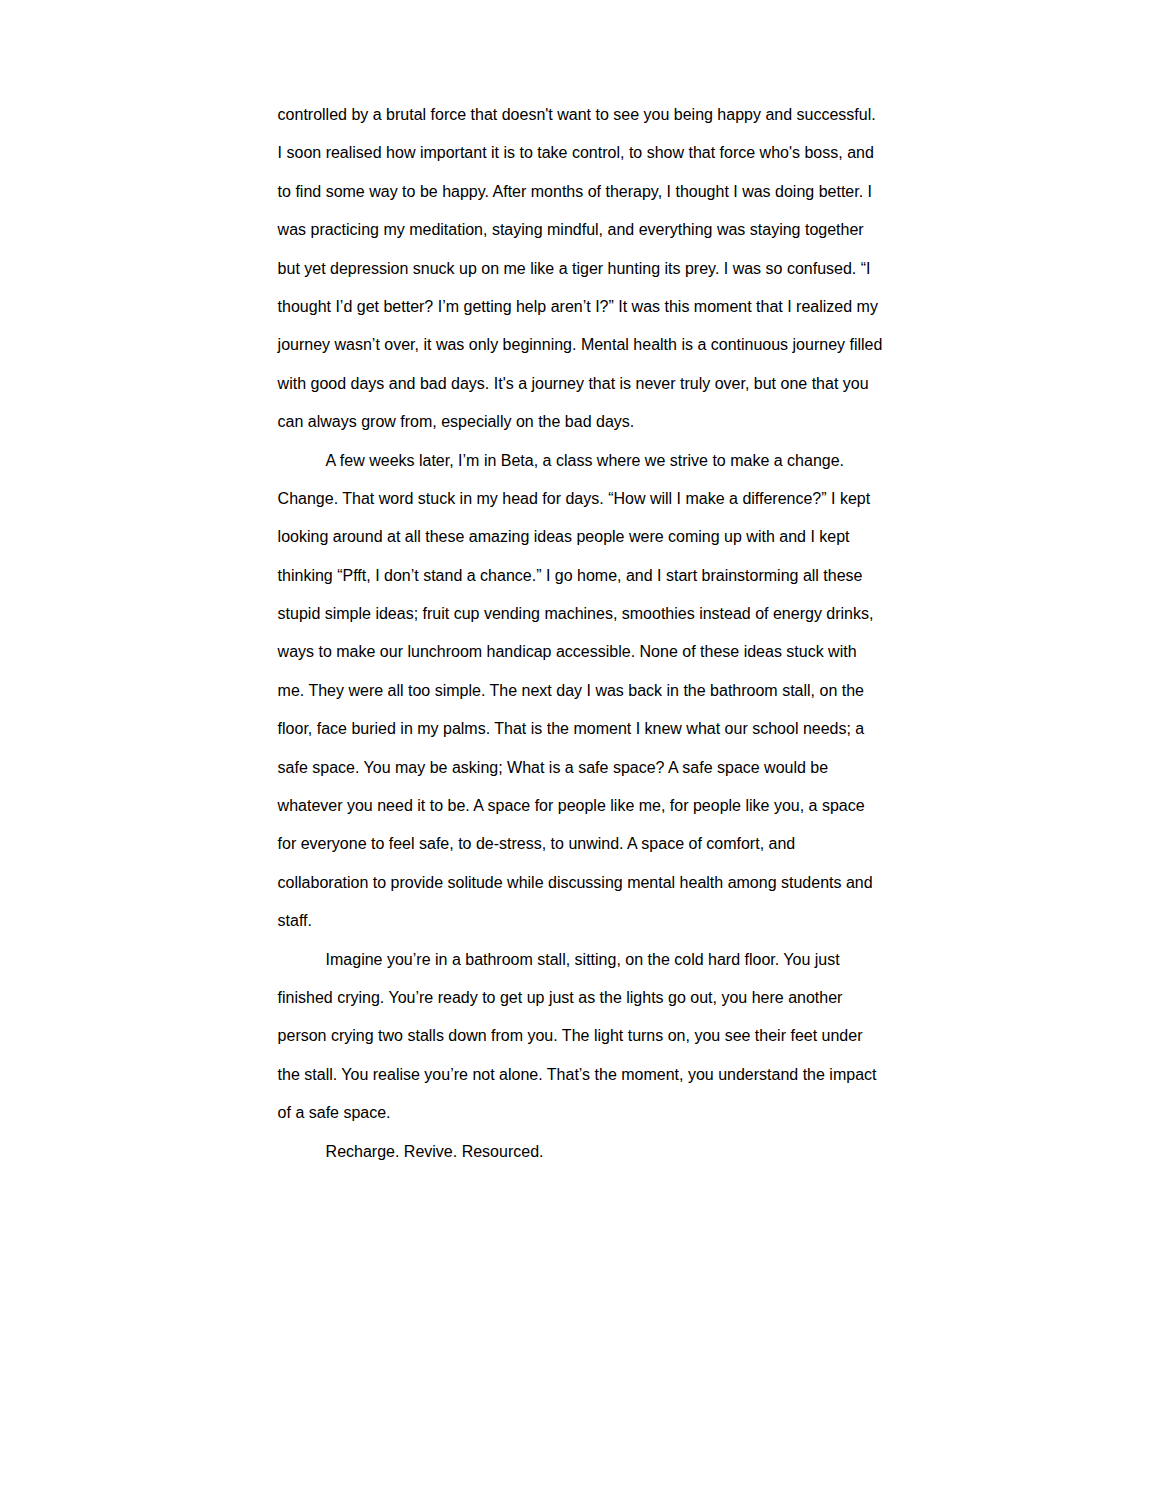controlled by a brutal force that doesn't want to see you being happy and successful. I soon realised how important it is to take control, to show that force who's boss, and to find some way to be happy. After months of therapy, I thought I was doing better. I was practicing my meditation, staying mindful, and everything was staying together but yet depression snuck up on me like a tiger hunting its prey. I was so confused. “I thought I’d get better? I’m getting help aren’t I?” It was this moment that I realized my journey wasn’t over, it was only beginning. Mental health is a continuous journey filled with good days and bad days. It's a journey that is never truly over, but one that you can always grow from, especially on the bad days.
A few weeks later, I’m in Beta, a class where we strive to make a change. Change. That word stuck in my head for days. “How will I make a difference?” I kept looking around at all these amazing ideas people were coming up with and I kept thinking “Pfft, I don’t stand a chance.” I go home, and I start brainstorming all these stupid simple ideas; fruit cup vending machines, smoothies instead of energy drinks, ways to make our lunchroom handicap accessible. None of these ideas stuck with me. They were all too simple. The next day I was back in the bathroom stall, on the floor, face buried in my palms. That is the moment I knew what our school needs; a safe space. You may be asking; What is a safe space? A safe space would be whatever you need it to be. A space for people like me, for people like you, a space for everyone to feel safe, to de-stress, to unwind. A space of comfort, and collaboration to provide solitude while discussing mental health among students and staff.
Imagine you’re in a bathroom stall, sitting, on the cold hard floor. You just finished crying. You’re ready to get up just as the lights go out, you here another person crying two stalls down from you. The light turns on, you see their feet under the stall. You realise you’re not alone. That’s the moment, you understand the impact of a safe space.
Recharge. Revive. Resourced.